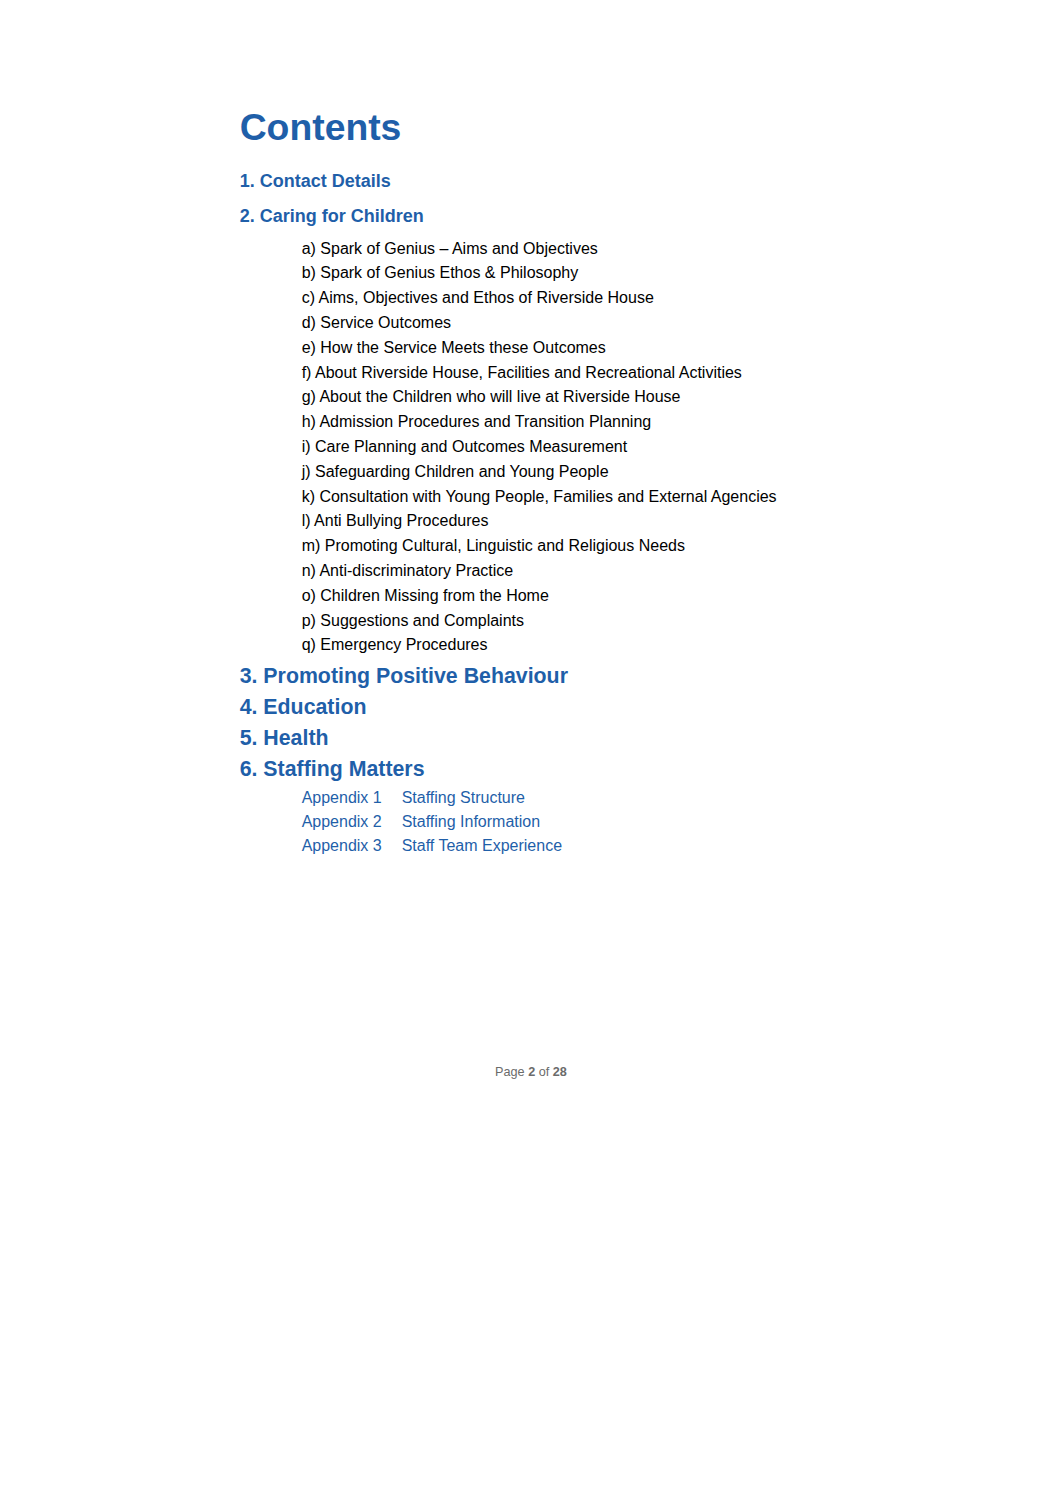Contents
1. Contact Details
2. Caring for Children
a) Spark of Genius – Aims and Objectives
b) Spark of Genius Ethos & Philosophy
c) Aims, Objectives and Ethos of Riverside House
d) Service Outcomes
e) How the Service Meets these Outcomes
f) About Riverside House, Facilities and Recreational Activities
g) About the Children who will live at Riverside House
h) Admission Procedures and Transition Planning
i) Care Planning and Outcomes Measurement
j) Safeguarding Children and Young People
k) Consultation with Young People, Families and External Agencies
l) Anti Bullying Procedures
m) Promoting Cultural, Linguistic and Religious Needs
n) Anti-discriminatory Practice
o) Children Missing from the Home
p) Suggestions and Complaints
q) Emergency Procedures
3. Promoting Positive Behaviour
4. Education
5. Health
6. Staffing Matters
Appendix 1 Staffing Structure
Appendix 2 Staffing Information
Appendix 3 Staff Team Experience
Page 2 of 28